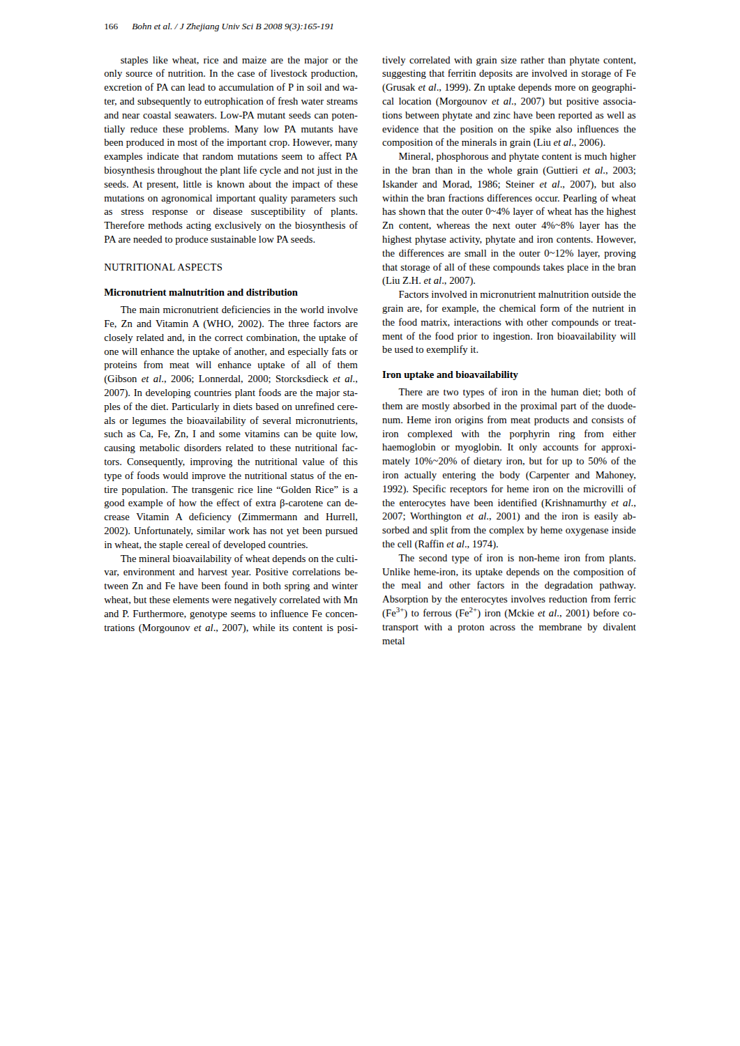166 Bohn et al. / J Zhejiang Univ Sci B 2008 9(3):165-191
staples like wheat, rice and maize are the major or the only source of nutrition. In the case of livestock production, excretion of PA can lead to accumulation of P in soil and water, and subsequently to eutrophication of fresh water streams and near coastal seawaters. Low-PA mutant seeds can potentially reduce these problems. Many low PA mutants have been produced in most of the important crop. However, many examples indicate that random mutations seem to affect PA biosynthesis throughout the plant life cycle and not just in the seeds. At present, little is known about the impact of these mutations on agronomical important quality parameters such as stress response or disease susceptibility of plants. Therefore methods acting exclusively on the biosynthesis of PA are needed to produce sustainable low PA seeds.
Nutritional aspects
Micronutrient malnutrition and distribution
The main micronutrient deficiencies in the world involve Fe, Zn and Vitamin A (WHO, 2002). The three factors are closely related and, in the correct combination, the uptake of one will enhance the uptake of another, and especially fats or proteins from meat will enhance uptake of all of them (Gibson et al., 2006; Lonnerdal, 2000; Storcksdieck et al., 2007). In developing countries plant foods are the major staples of the diet. Particularly in diets based on unrefined cereals or legumes the bioavailability of several micronutrients, such as Ca, Fe, Zn, I and some vitamins can be quite low, causing metabolic disorders related to these nutritional factors. Consequently, improving the nutritional value of this type of foods would improve the nutritional status of the entire population. The transgenic rice line “Golden Rice” is a good example of how the effect of extra β-carotene can decrease Vitamin A deficiency (Zimmermann and Hurrell, 2002). Unfortunately, similar work has not yet been pursued in wheat, the staple cereal of developed countries.
The mineral bioavailability of wheat depends on the cultivar, environment and harvest year. Positive correlations between Zn and Fe have been found in both spring and winter wheat, but these elements were negatively correlated with Mn and P. Furthermore, genotype seems to influence Fe concentrations (Morgounov et al., 2007), while its content is positively correlated with grain size rather than phytate content, suggesting that ferritin deposits are involved in storage of Fe (Grusak et al., 1999). Zn uptake depends more on geographical location (Morgounov et al., 2007) but positive associations between phytate and zinc have been reported as well as evidence that the position on the spike also influences the composition of the minerals in grain (Liu et al., 2006).
Mineral, phosphorous and phytate content is much higher in the bran than in the whole grain (Guttieri et al., 2003; Iskander and Morad, 1986; Steiner et al., 2007), but also within the bran fractions differences occur. Pearling of wheat has shown that the outer 0~4% layer of wheat has the highest Zn content, whereas the next outer 4%~8% layer has the highest phytase activity, phytate and iron contents. However, the differences are small in the outer 0~12% layer, proving that storage of all of these compounds takes place in the bran (Liu Z.H. et al., 2007).
Factors involved in micronutrient malnutrition outside the grain are, for example, the chemical form of the nutrient in the food matrix, interactions with other compounds or treatment of the food prior to ingestion. Iron bioavailability will be used to exemplify it.
Iron uptake and bioavailability
There are two types of iron in the human diet; both of them are mostly absorbed in the proximal part of the duodenum. Heme iron origins from meat products and consists of iron complexed with the porphyrin ring from either haemoglobin or myoglobin. It only accounts for approximately 10%~20% of dietary iron, but for up to 50% of the iron actually entering the body (Carpenter and Mahoney, 1992). Specific receptors for heme iron on the microvilli of the enterocytes have been identified (Krishnamurthy et al., 2007; Worthington et al., 2001) and the iron is easily absorbed and split from the complex by heme oxygenase inside the cell (Raffin et al., 1974).
The second type of iron is non-heme iron from plants. Unlike heme-iron, its uptake depends on the composition of the meal and other factors in the degradation pathway. Absorption by the enterocytes involves reduction from ferric (Fe3+) to ferrous (Fe2+) iron (Mckie et al., 2001) before co-transport with a proton across the membrane by divalent metal